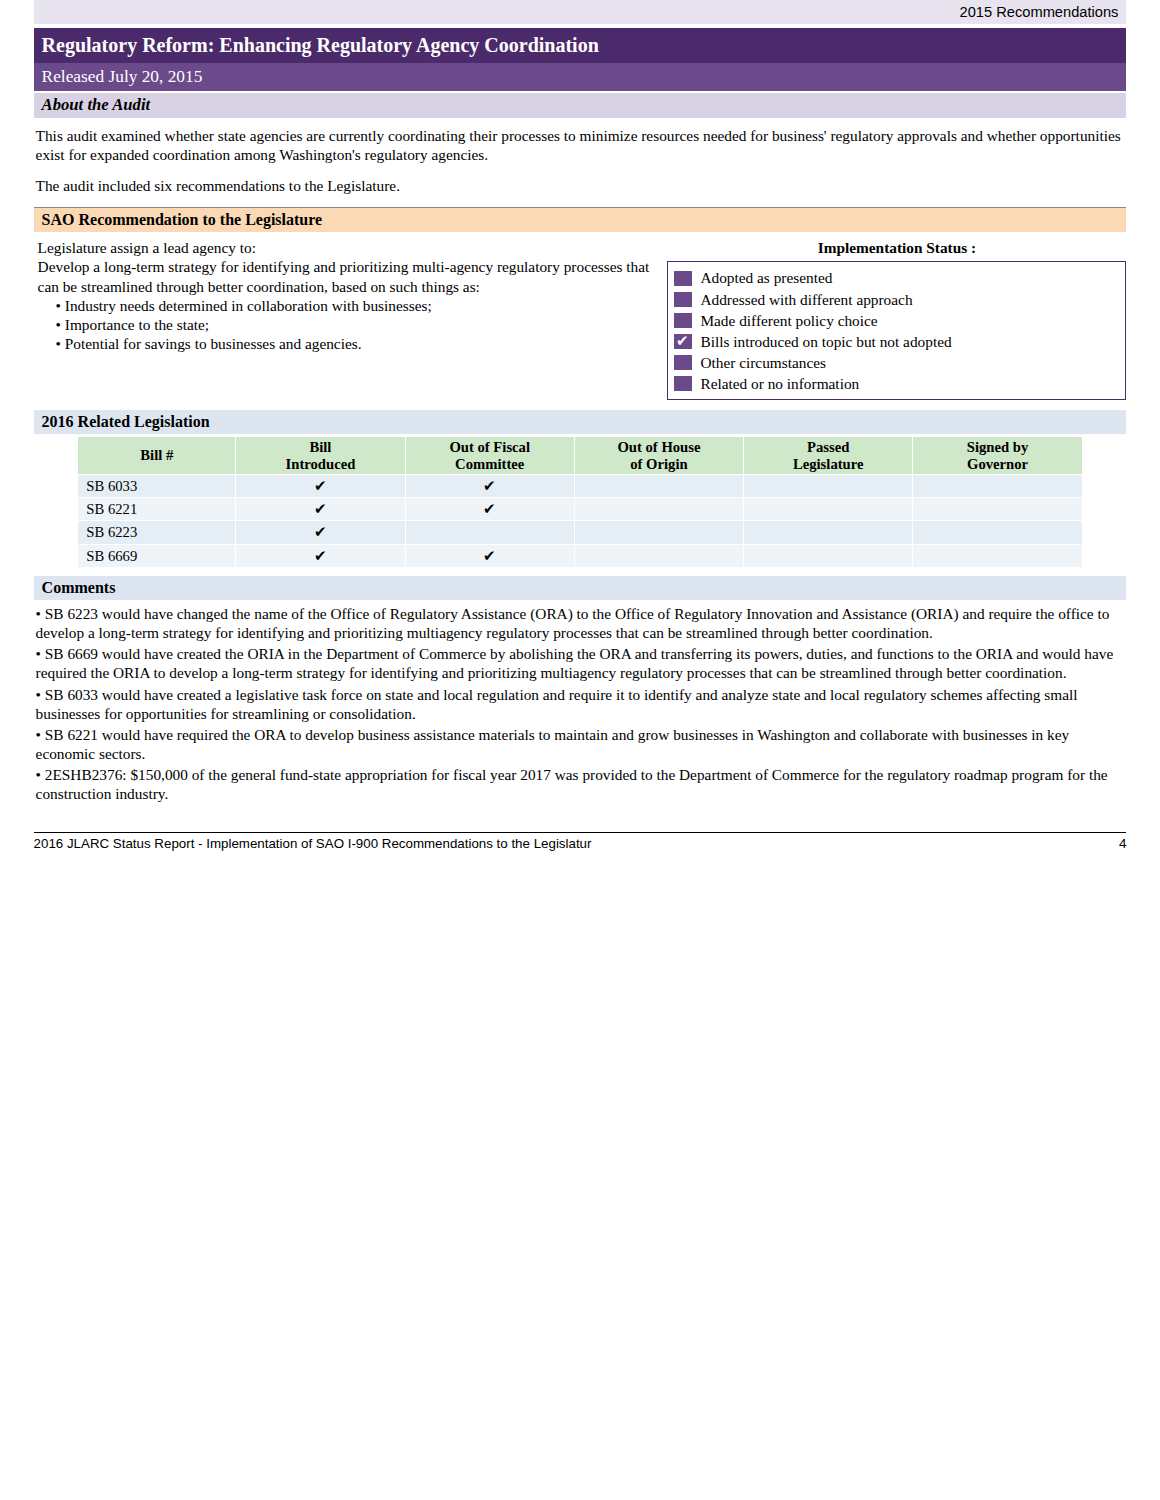2015 Recommendations
Regulatory Reform: Enhancing Regulatory Agency Coordination
Released July 20, 2015
About the Audit
This audit examined whether state agencies are currently coordinating their processes to minimize resources needed for business' regulatory approvals and whether opportunities exist for expanded coordination among Washington's regulatory agencies.
The audit included six recommendations to the Legislature.
SAO Recommendation to the Legislature
Legislature assign a lead agency to:
Develop a long-term strategy for identifying and prioritizing multi-agency regulatory processes that can be streamlined through better coordination, based on such things as:
Industry needs determined in collaboration with businesses;
Importance to the state;
Potential for savings to businesses and agencies.
Implementation Status :
Adopted as presented
Addressed with different approach
Made different policy choice
Bills introduced on topic but not adopted
Other circumstances
Related or no information
2016 Related Legislation
| Bill # | Bill Introduced | Out of Fiscal Committee | Out of House of Origin | Passed Legislature | Signed by Governor |
| --- | --- | --- | --- | --- | --- |
| SB 6033 | ✔ | ✔ | | | |
| SB 6221 | ✔ | ✔ | | | |
| SB 6223 | ✔ | | | | |
| SB 6669 | ✔ | ✔ | | | |
Comments
SB 6223 would have changed the name of the Office of Regulatory Assistance (ORA) to the Office of Regulatory Innovation and Assistance (ORIA) and require the office to develop a long-term strategy for identifying and prioritizing multiagency regulatory processes that can be streamlined through better coordination.
SB 6669 would have created the ORIA in the Department of Commerce by abolishing the ORA and transferring its powers, duties, and functions to the ORIA and would have required the ORIA to develop a long-term strategy for identifying and prioritizing multiagency regulatory processes that can be streamlined through better coordination.
SB 6033 would have created a legislative task force on state and local regulation and require it to identify and analyze state and local regulatory schemes affecting small businesses for opportunities for streamlining or consolidation.
SB 6221 would have required the ORA to develop business assistance materials to maintain and grow businesses in Washington and collaborate with businesses in key economic sectors.
2ESHB2376: $150,000 of the general fund-state appropriation for fiscal year 2017 was provided to the Department of Commerce for the regulatory roadmap program for the construction industry.
2016 JLARC Status Report - Implementation of SAO I-900 Recommendations to the Legislatur 4